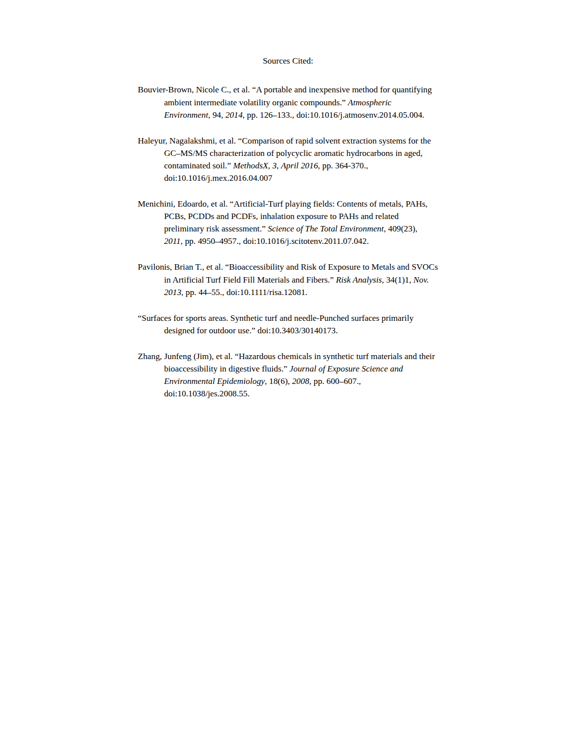Sources Cited:
Bouvier-Brown, Nicole C., et al. “A portable and inexpensive method for quantifying ambient intermediate volatility organic compounds.” Atmospheric Environment, 94, 2014, pp. 126–133., doi:10.1016/j.atmosenv.2014.05.004.
Haleyur, Nagalakshmi, et al. “Comparison of rapid solvent extraction systems for the GC–MS/MS characterization of polycyclic aromatic hydrocarbons in aged, contaminated soil.” MethodsX, 3, April 2016, pp. 364-370., doi:10.1016/j.mex.2016.04.007
Menichini, Edoardo, et al. “Artificial-Turf playing fields: Contents of metals, PAHs, PCBs, PCDDs and PCDFs, inhalation exposure to PAHs and related preliminary risk assessment.” Science of The Total Environment, 409(23), 2011, pp. 4950–4957., doi:10.1016/j.scitotenv.2011.07.042.
Pavilonis, Brian T., et al. “Bioaccessibility and Risk of Exposure to Metals and SVOCs in Artificial Turf Field Fill Materials and Fibers.” Risk Analysis, 34(1)1, Nov. 2013, pp. 44–55., doi:10.1111/risa.12081.
“Surfaces for sports areas. Synthetic turf and needle-Punched surfaces primarily designed for outdoor use.” doi:10.3403/30140173.
Zhang, Junfeng (Jim), et al. “Hazardous chemicals in synthetic turf materials and their bioaccessibility in digestive fluids.” Journal of Exposure Science and Environmental Epidemiology, 18(6), 2008, pp. 600–607., doi:10.1038/jes.2008.55.